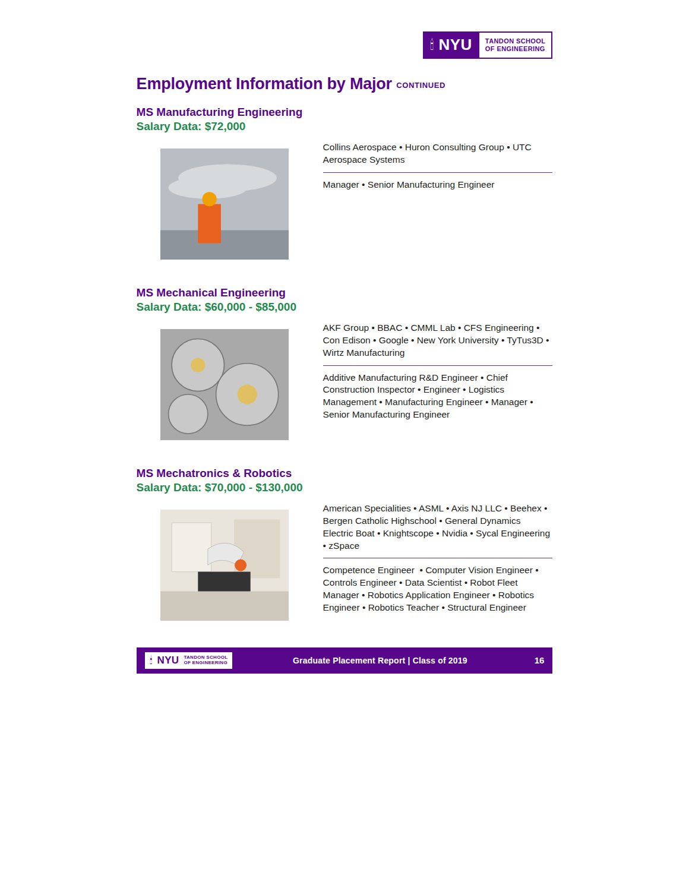🕯 NYU
Tandon School of Engineering
Employment Information by Major CONTINUED
MS Manufacturing Engineering
Salary Data: $72,000
Collins Aerospace • Huron Consulting Group • UTC Aerospace Systems
Manager • Senior Manufacturing Engineer
MS Mechanical Engineering
Salary Data: $60,000 - $85,000
AKF Group • BBAC • CMML Lab • CFS Engineering • Con Edison • Google • New York University • TyTus3D • Wirtz Manufacturing
Additive Manufacturing R&D Engineer • Chief Construction Inspector • Engineer • Logistics Management • Manufacturing Engineer • Manager • Senior Manufacturing Engineer
MS Mechatronics & Robotics
Salary Data: $70,000 - $130,000
American Specialities • ASML • Axis NJ LLC • Beehex • Bergen Catholic Highschool • General Dynamics Electric Boat • Knightscope • Nvidia • Sycal Engineering • zSpace
Competence Engineer • Computer Vision Engineer • Controls Engineer • Data Scientist • Robot Fleet Manager • Robotics Application Engineer • Robotics Engineer • Robotics Teacher • Structural Engineer
🕯 NYU Tandon School
of Engineering
Graduate Placement Report | Class of 2019
16